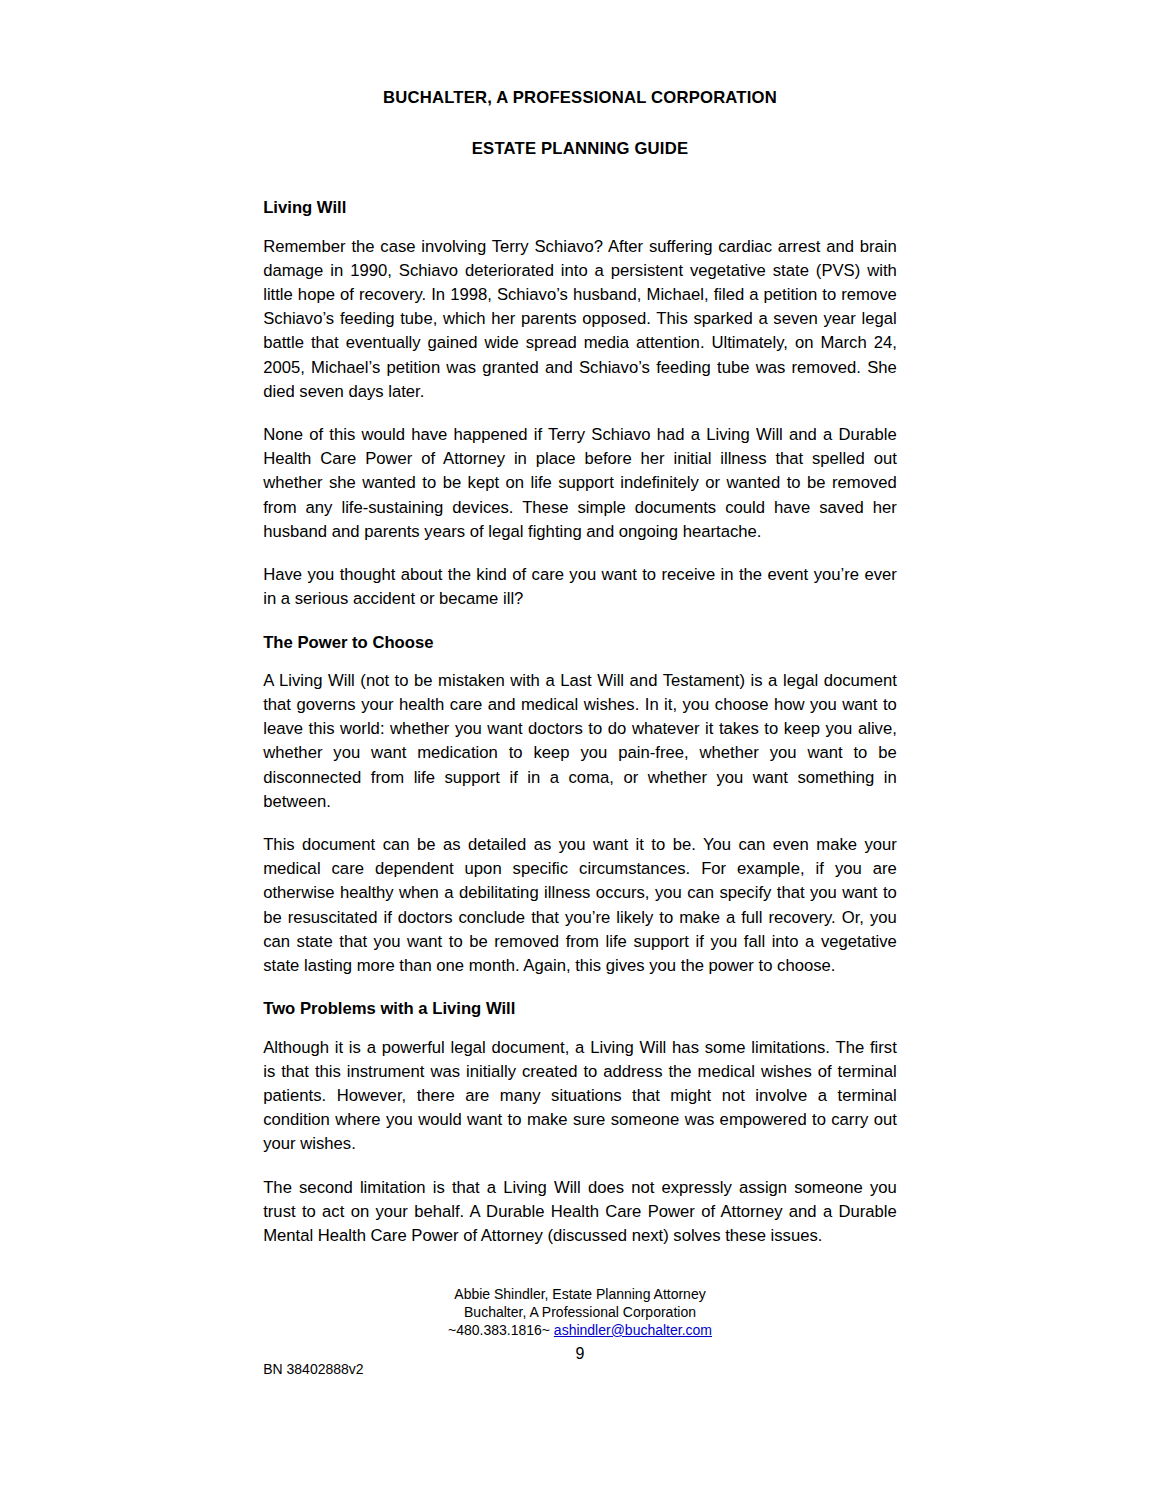BUCHALTER, A PROFESSIONAL CORPORATION
ESTATE PLANNING GUIDE
Living Will
Remember the case involving Terry Schiavo? After suffering cardiac arrest and brain damage in 1990, Schiavo deteriorated into a persistent vegetative state (PVS) with little hope of recovery. In 1998, Schiavo’s husband, Michael, filed a petition to remove Schiavo’s feeding tube, which her parents opposed. This sparked a seven year legal battle that eventually gained wide spread media attention. Ultimately, on March 24, 2005, Michael’s petition was granted and Schiavo’s feeding tube was removed. She died seven days later.
None of this would have happened if Terry Schiavo had a Living Will and a Durable Health Care Power of Attorney in place before her initial illness that spelled out whether she wanted to be kept on life support indefinitely or wanted to be removed from any life-sustaining devices. These simple documents could have saved her husband and parents years of legal fighting and ongoing heartache.
Have you thought about the kind of care you want to receive in the event you’re ever in a serious accident or became ill?
The Power to Choose
A Living Will (not to be mistaken with a Last Will and Testament) is a legal document that governs your health care and medical wishes. In it, you choose how you want to leave this world: whether you want doctors to do whatever it takes to keep you alive, whether you want medication to keep you pain-free, whether you want to be disconnected from life support if in a coma, or whether you want something in between.
This document can be as detailed as you want it to be. You can even make your medical care dependent upon specific circumstances. For example, if you are otherwise healthy when a debilitating illness occurs, you can specify that you want to be resuscitated if doctors conclude that you’re likely to make a full recovery. Or, you can state that you want to be removed from life support if you fall into a vegetative state lasting more than one month. Again, this gives you the power to choose.
Two Problems with a Living Will
Although it is a powerful legal document, a Living Will has some limitations. The first is that this instrument was initially created to address the medical wishes of terminal patients. However, there are many situations that might not involve a terminal condition where you would want to make sure someone was empowered to carry out your wishes.
The second limitation is that a Living Will does not expressly assign someone you trust to act on your behalf. A Durable Health Care Power of Attorney and a Durable Mental Health Care Power of Attorney (discussed next) solves these issues.
Abbie Shindler, Estate Planning Attorney
Buchalter, A Professional Corporation
~480.383.1816~ ashindler@buchalter.com
9
BN 38402888v2